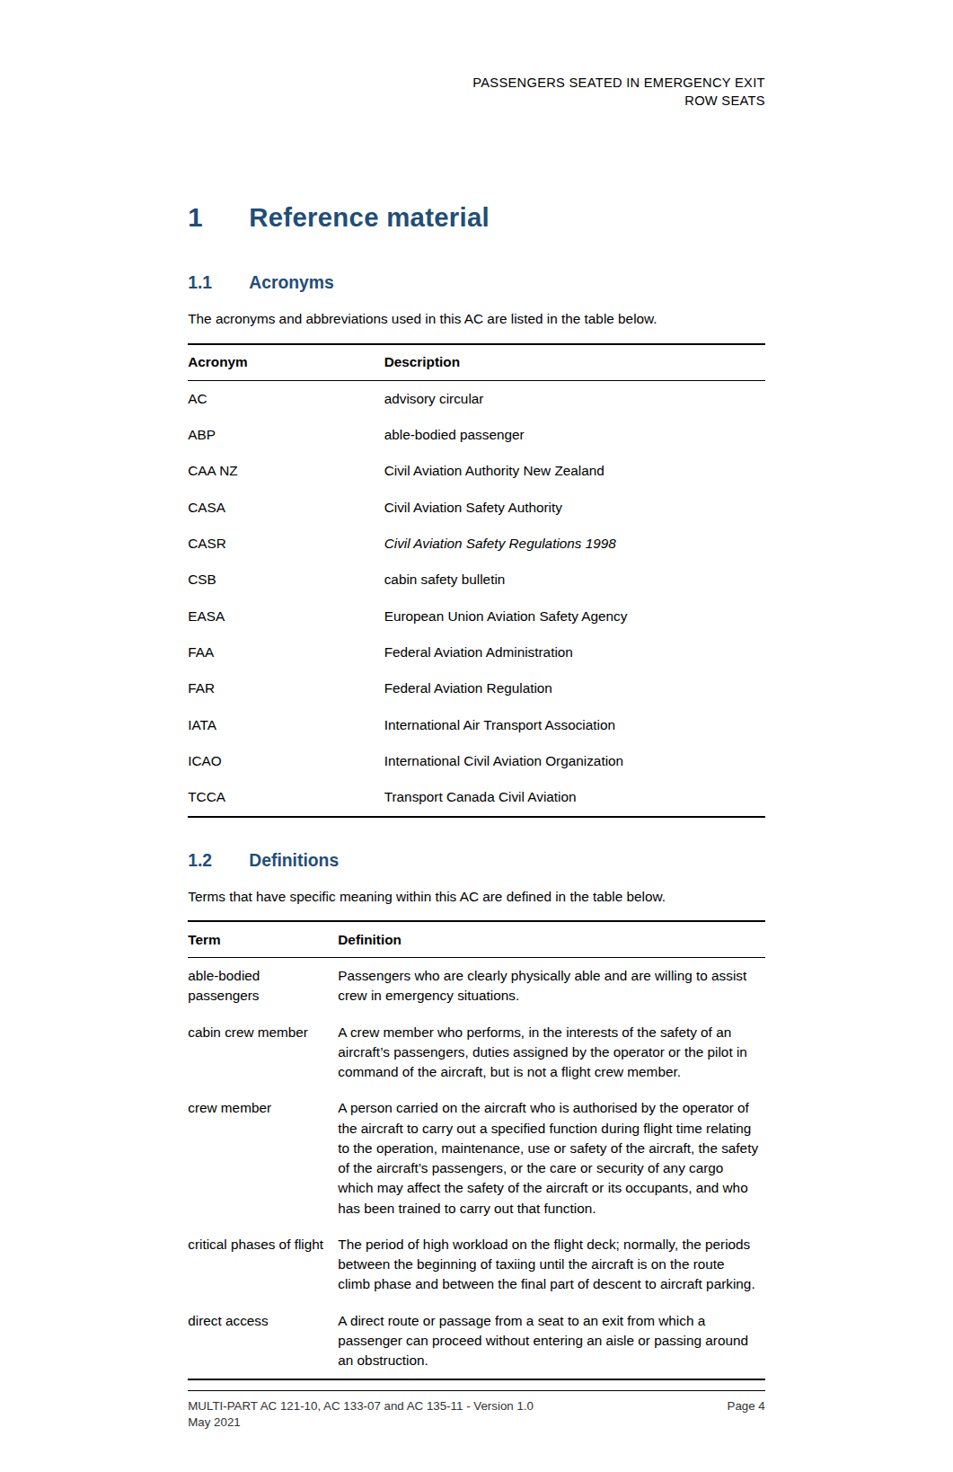PASSENGERS SEATED IN EMERGENCY EXIT
ROW SEATS
1 Reference material
1.1 Acronyms
The acronyms and abbreviations used in this AC are listed in the table below.
| Acronym | Description |
| --- | --- |
| AC | advisory circular |
| ABP | able-bodied passenger |
| CAA NZ | Civil Aviation Authority New Zealand |
| CASA | Civil Aviation Safety Authority |
| CASR | Civil Aviation Safety Regulations 1998 |
| CSB | cabin safety bulletin |
| EASA | European Union Aviation Safety Agency |
| FAA | Federal Aviation Administration |
| FAR | Federal Aviation Regulation |
| IATA | International Air Transport Association |
| ICAO | International Civil Aviation Organization |
| TCCA | Transport Canada Civil Aviation |
1.2 Definitions
Terms that have specific meaning within this AC are defined in the table below.
| Term | Definition |
| --- | --- |
| able-bodied passengers | Passengers who are clearly physically able and are willing to assist crew in emergency situations. |
| cabin crew member | A crew member who performs, in the interests of the safety of an aircraft’s passengers, duties assigned by the operator or the pilot in command of the aircraft, but is not a flight crew member. |
| crew member | A person carried on the aircraft who is authorised by the operator of the aircraft to carry out a specified function during flight time relating to the operation, maintenance, use or safety of the aircraft, the safety of the aircraft’s passengers, or the care or security of any cargo which may affect the safety of the aircraft or its occupants, and who has been trained to carry out that function. |
| critical phases of flight | The period of high workload on the flight deck; normally, the periods between the beginning of taxiing until the aircraft is on the route climb phase and between the final part of descent to aircraft parking. |
| direct access | A direct route or passage from a seat to an exit from which a passenger can proceed without entering an aisle or passing around an obstruction. |
MULTI-PART AC 121-10, AC 133-07 and AC 135-11 - Version 1.0
May 2021
Page 4